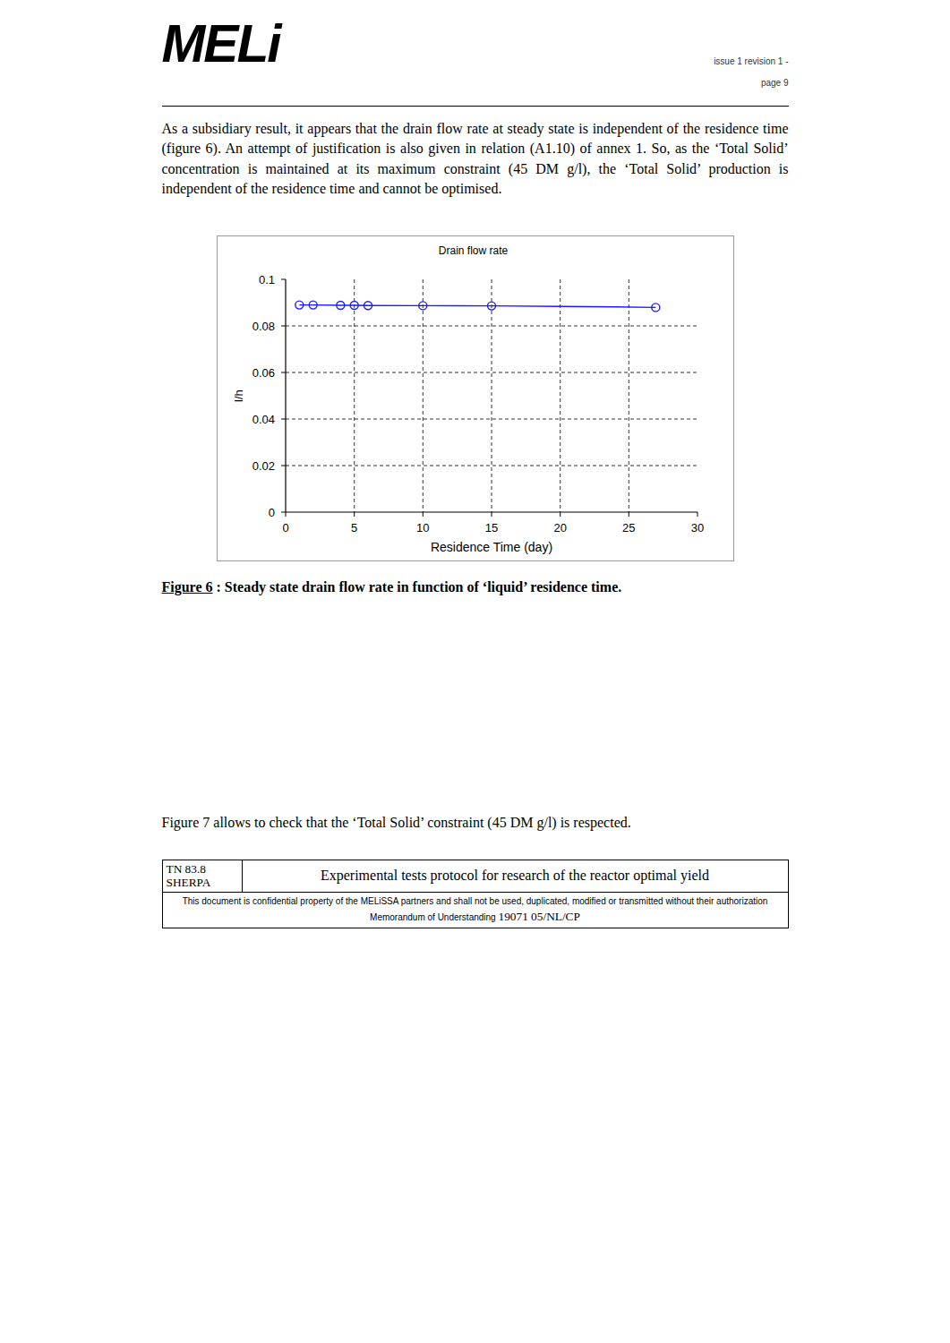MELi
issue 1 revision 1 -
page 9
As a subsidiary result, it appears that the drain flow rate at steady state is independent of the residence time (figure 6). An attempt of justification is also given in relation (A1.10) of annex 1. So, as the ‘Total Solid’ concentration is maintained at its maximum constraint (45 DM g/l), the ‘Total Solid’ production is independent of the residence time and cannot be optimised.
Drain flow rate
0 5 10 15 20 25 30 0 0.02 0.04 0.06 0.08 0.1 l/h Residence Time (day)
Figure 6 : Steady state drain flow rate in function of ‘liquid’ residence time.
Figure 7 allows to check that the ‘Total Solid’ constraint (45 DM g/l) is respected.
| TN 83.8 SHERPA | Experimental tests protocol for research of the reactor optimal yield |
| This document is confidential property of the MELiSSA partners and shall not be used, duplicated, modified or transmitted without their authorization Memorandum of Understanding 19071 05/NL/CP |